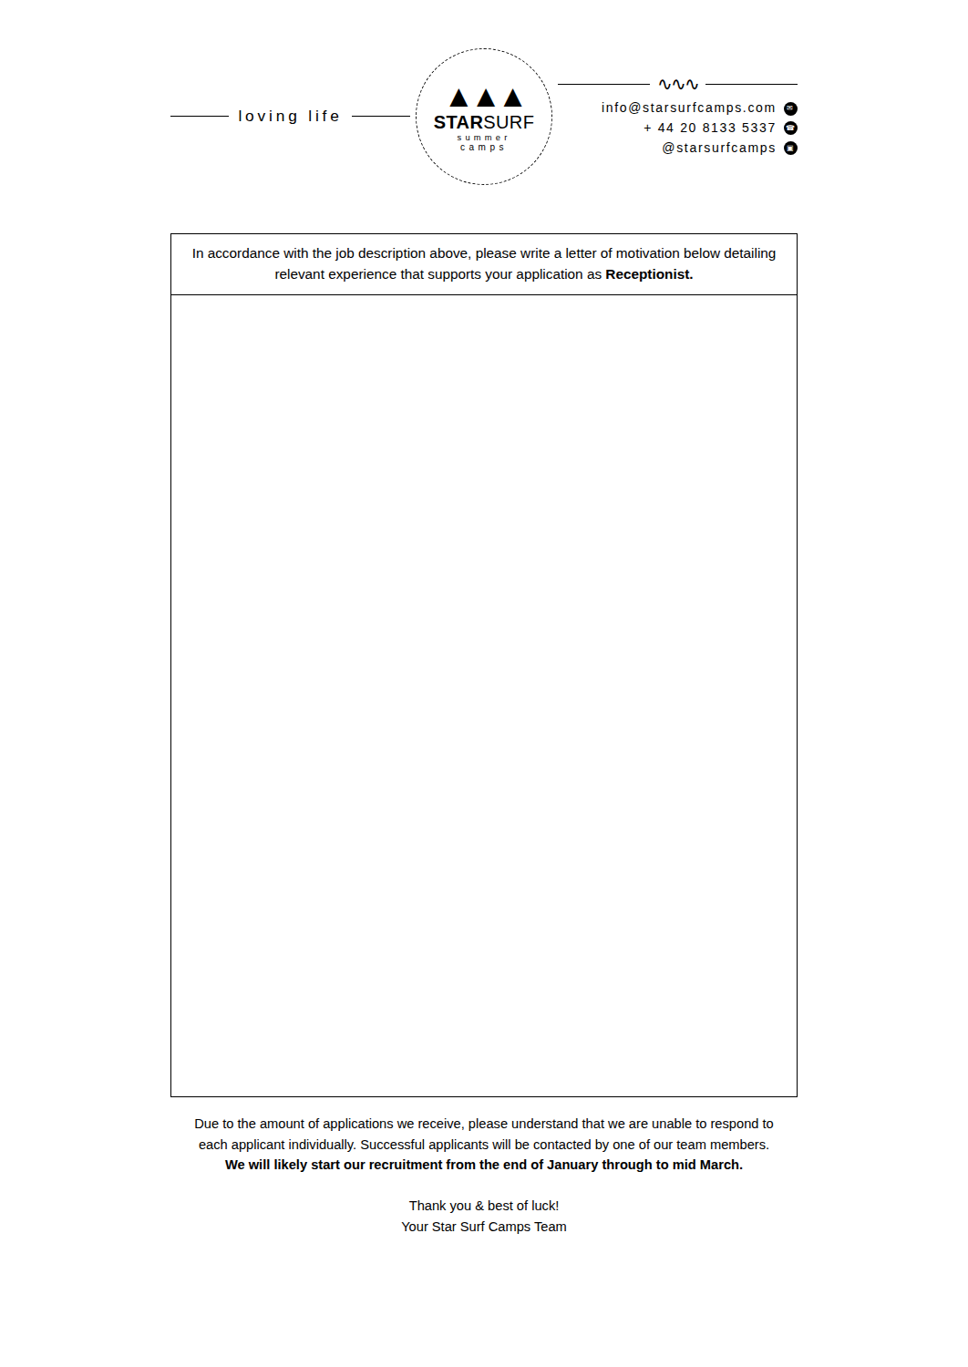loving life
▲▲▲
STARSURF
summer
camps
∿∿∿
info@starsurfcamps.com✉
+ 44 20 8133 5337☎
@starsurfcamps▣
In accordance with the job description above, please write a letter of motivation below detailing relevant experience that supports your application as Receptionist.
Due to the amount of applications we receive, please understand that we are unable to respond to each applicant individually. Successful applicants will be contacted by one of our team members.
We will likely start our recruitment from the end of January through to mid March.
Thank you & best of luck!
Your Star Surf Camps Team